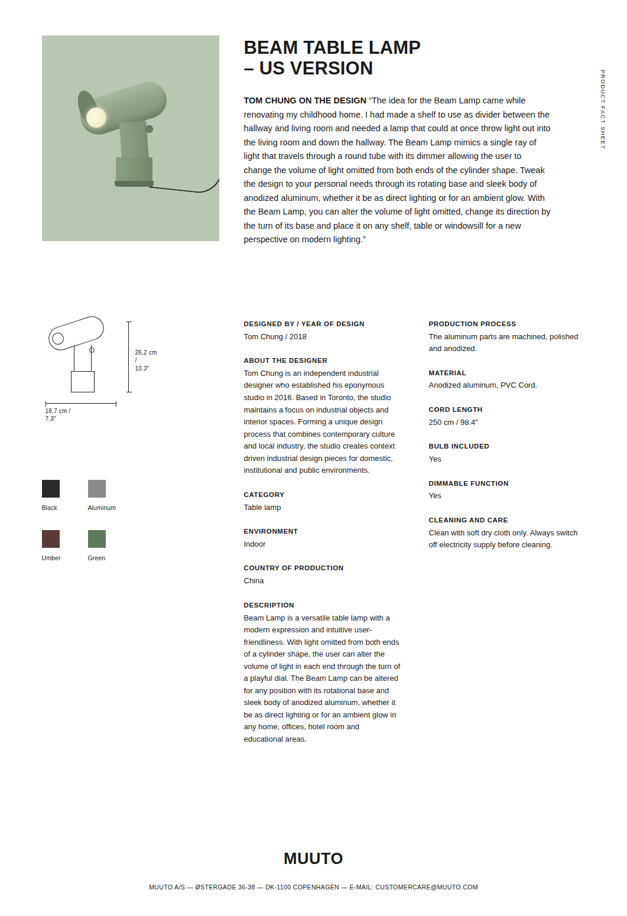Product Fact Sheet
Beam Table Lamp
– US Version
TOM CHUNG ON THE DESIGN “The idea for the Beam Lamp came while renovating my childhood home. I had made a shelf to use as divider between the hallway and living room and needed a lamp that could at once throw light out into the living room and down the hallway. The Beam Lamp mimics a single ray of light that travels through a round tube with its dimmer allowing the user to change the volume of light omitted from both ends of the cylinder shape. Tweak the design to your personal needs through its rotating base and sleek body of anodized aluminum, whether it be as direct lighting or for an ambient glow. With the Beam Lamp, you can alter the volume of light omitted, change its direction by the turn of its base and place it on any shelf, table or windowsill for a new perspective on modern lighting.”
26,2 cm /
10.3"
18,7 cm /
7.3"
Black
Aluminum
Umber
Green
Designed by / Year of design
Tom Chung / 2018
About the designer
Tom Chung is an independent industrial designer who established his eponymous studio in 2016. Based in Toronto, the studio maintains a focus on industrial objects and interior spaces. Forming a unique design process that combines contemporary culture and local industry, the studio creates context driven industrial design pieces for domestic, institutional and public environments.
Category
Table lamp
Environment
Indoor
Country of production
China
Description
Beam Lamp is a versatile table lamp with a modern expression and intuitive user-friendliness. With light omitted from both ends of a cylinder shape, the user can alter the volume of light in each end through the turn of a playful dial. The Beam Lamp can be altered for any position with its rotational base and sleek body of anodized aluminum, whether it be as direct lighting or for an ambient glow in any home, offices, hotel room and educational areas.
Production process
The aluminum parts are machined, polished and anodized.
Material
Anodized aluminum, PVC Cord.
Cord length
250 cm / 98.4"
Bulb included
Yes
Dimmable function
Yes
Cleaning and care
Clean with soft dry cloth only. Always switch off electricity supply before cleaning.
MUUTO
MUUTO A/S — ØSTERGADE 36-38 — DK-1100 COPENHAGEN — E-MAIL: CUSTOMERCARE@MUUTO.COM